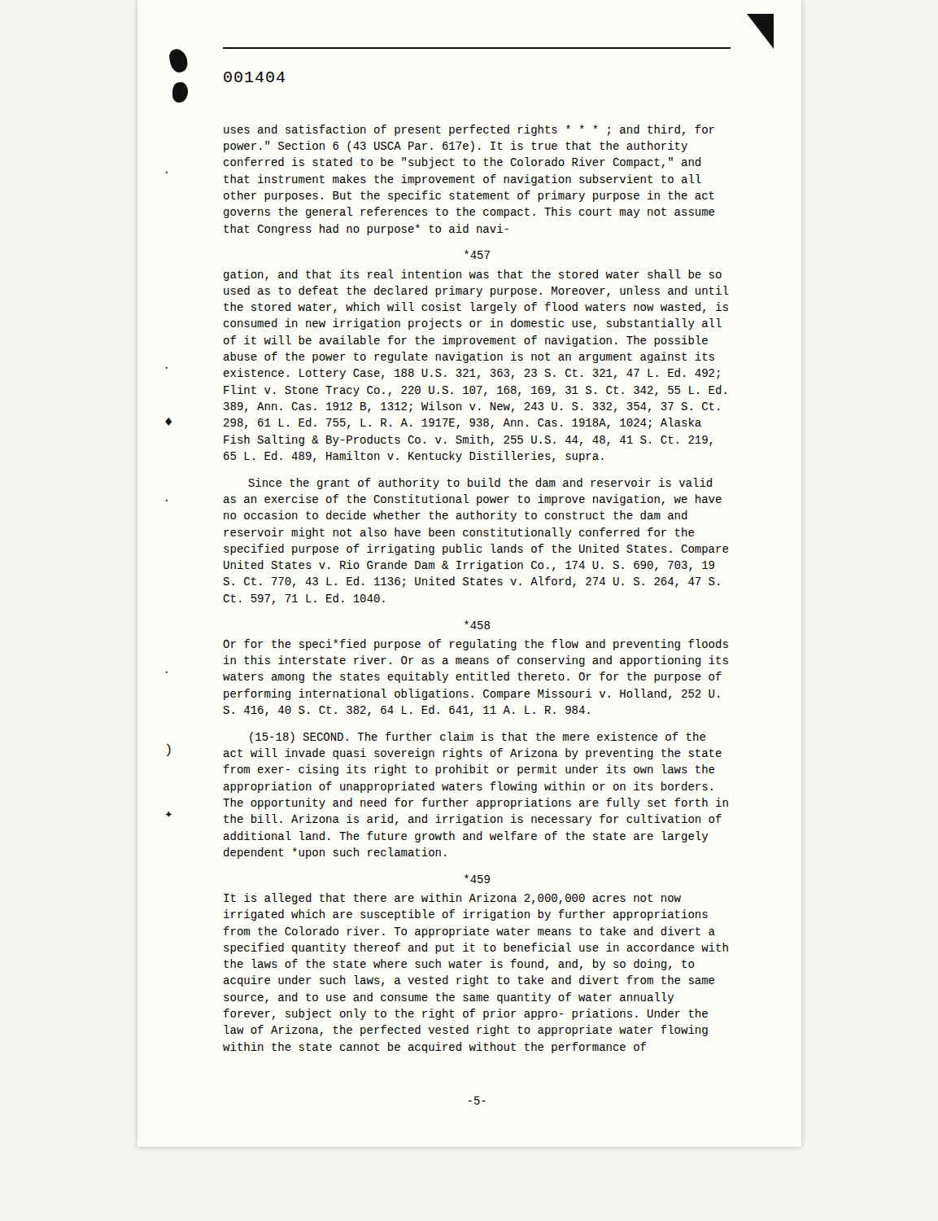‧ ‧ ♦ ‧ ‧ ) ✦
001404
uses and satisfaction of present perfected rights * * * ; and third, for power." Section 6 (43 USCA Par. 617e). It is true that the authority conferred is stated to be "subject to the Colorado River Compact," and that instrument makes the improvement of navigation subservient to all other purposes. But the specific statement of primary purpose in the act governs the general references to the compact. This court may not assume that Congress had no purpose* to aid navi-
*457
gation, and that its real intention was that the stored water shall be so used as to defeat the declared primary purpose. Moreover, unless and until the stored water, which will cosist largely of flood waters now wasted, is consumed in new irrigation projects or in domestic use, substantially all of it will be available for the improvement of navigation. The possible abuse of the power to regulate navigation is not an argument against its existence. Lottery Case, 188 U.S. 321, 363, 23 S. Ct. 321, 47 L. Ed. 492; Flint v. Stone Tracy Co., 220 U.S. 107, 168, 169, 31 S. Ct. 342, 55 L. Ed. 389, Ann. Cas. 1912 B, 1312; Wilson v. New, 243 U. S. 332, 354, 37 S. Ct. 298, 61 L. Ed. 755, L. R. A. 1917E, 938, Ann. Cas. 1918A, 1024; Alaska Fish Salting & By-Products Co. v. Smith, 255 U.S. 44, 48, 41 S. Ct. 219, 65 L. Ed. 489, Hamilton v. Kentucky Distilleries, supra.
Since the grant of authority to build the dam and reservoir is valid as an exercise of the Constitutional power to improve navigation, we have no occasion to decide whether the authority to construct the dam and reservoir might not also have been constitutionally conferred for the specified purpose of irrigating public lands of the United States. Compare United States v. Rio Grande Dam & Irrigation Co., 174 U. S. 690, 703, 19 S. Ct. 770, 43 L. Ed. 1136; United States v. Alford, 274 U. S. 264, 47 S. Ct. 597, 71 L. Ed. 1040.
*458
Or for the speci*fied purpose of regulating the flow and preventing floods in this interstate river. Or as a means of conserving and apportioning its waters among the states equitably entitled thereto. Or for the purpose of performing international obligations. Compare Missouri v. Holland, 252 U. S. 416, 40 S. Ct. 382, 64 L. Ed. 641, 11 A. L. R. 984.
(15-18) SECOND. The further claim is that the mere existence of the act will invade quasi sovereign rights of Arizona by preventing the state from exer- cising its right to prohibit or permit under its own laws the appropriation of unappropriated waters flowing within or on its borders. The opportunity and need for further appropriations are fully set forth in the bill. Arizona is arid, and irrigation is necessary for cultivation of additional land. The future growth and welfare of the state are largely dependent *upon such reclamation.
*459
It is alleged that there are within Arizona 2,000,000 acres not now irrigated which are susceptible of irrigation by further appropriations from the Colorado river. To appropriate water means to take and divert a specified quantity thereof and put it to beneficial use in accordance with the laws of the state where such water is found, and, by so doing, to acquire under such laws, a vested right to take and divert from the same source, and to use and consume the same quantity of water annually forever, subject only to the right of prior appro- priations. Under the law of Arizona, the perfected vested right to appropriate water flowing within the state cannot be acquired without the performance of
-5-